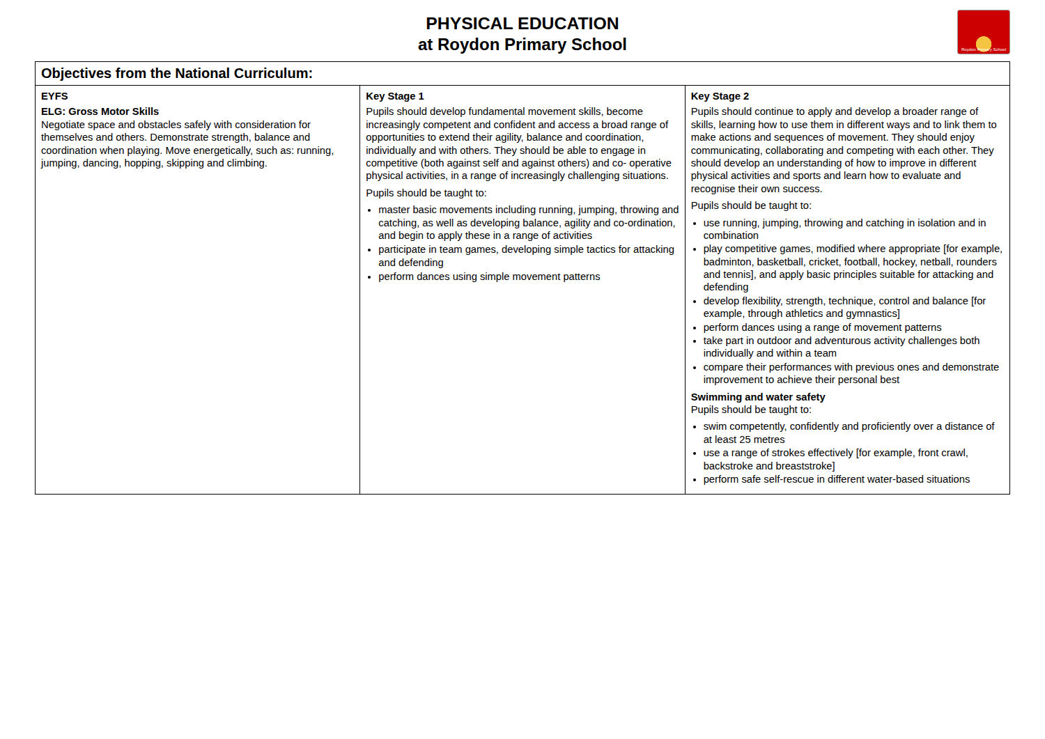Roydon Primary School
PHYSICAL EDUCATION
at Roydon Primary School
| Objectives from the National Curriculum: |
| --- |
| EYFS ELG: Gross Motor Skills Negotiate space and obstacles safely with consideration for themselves and others. Demonstrate strength, balance and coordination when playing. Move energetically, such as: running, jumping, dancing, hopping, skipping and climbing. | Key Stage 1 Pupils should develop fundamental movement skills, become increasingly competent and confident and access a broad range of opportunities to extend their agility, balance and coordination, individually and with others. They should be able to engage in competitive (both against self and against others) and co- operative physical activities, in a range of increasingly challenging situations. Pupils should be taught to: master basic movements including running, jumping, throwing and catching, as well as developing balance, agility and co-ordination, and begin to apply these in a range of activities participate in team games, developing simple tactics for attacking and defending perform dances using simple movement patterns | Key Stage 2 Pupils should continue to apply and develop a broader range of skills, learning how to use them in different ways and to link them to make actions and sequences of movement. They should enjoy communicating, collaborating and competing with each other. They should develop an understanding of how to improve in different physical activities and sports and learn how to evaluate and recognise their own success. Pupils should be taught to: use running, jumping, throwing and catching in isolation and in combination play competitive games, modified where appropriate [for example, badminton, basketball, cricket, football, hockey, netball, rounders and tennis], and apply basic principles suitable for attacking and defending develop flexibility, strength, technique, control and balance [for example, through athletics and gymnastics] perform dances using a range of movement patterns take part in outdoor and adventurous activity challenges both individually and within a team compare their performances with previous ones and demonstrate improvement to achieve their personal best Swimming and water safety Pupils should be taught to: swim competently, confidently and proficiently over a distance of at least 25 metres use a range of strokes effectively [for example, front crawl, backstroke and breaststroke] perform safe self-rescue in different water-based situations |